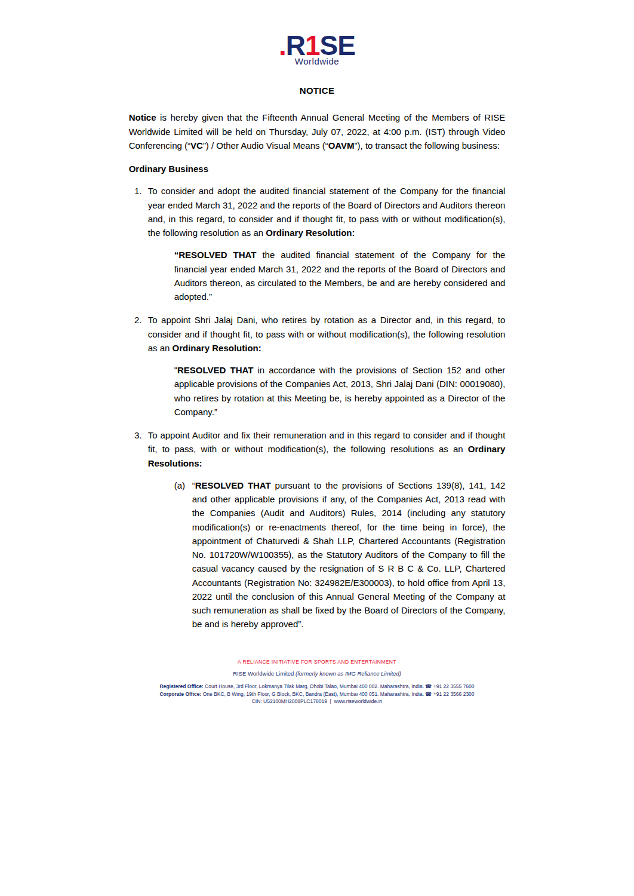. R1 SE
Worldwide
NOTICE
Notice is hereby given that the Fifteenth Annual General Meeting of the Members of RISE Worldwide Limited will be held on Thursday, July 07, 2022, at 4:00 p.m. (IST) through Video Conferencing (“VC”) / Other Audio Visual Means (“OAVM”), to transact the following business:
Ordinary Business
To consider and adopt the audited financial statement of the Company for the financial year ended March 31, 2022 and the reports of the Board of Directors and Auditors thereon and, in this regard, to consider and if thought fit, to pass with or without modification(s), the following resolution as an Ordinary Resolution:
“RESOLVED THAT the audited financial statement of the Company for the financial year ended March 31, 2022 and the reports of the Board of Directors and Auditors thereon, as circulated to the Members, be and are hereby considered and adopted.”
To appoint Shri Jalaj Dani, who retires by rotation as a Director and, in this regard, to consider and if thought fit, to pass with or without modification(s), the following resolution as an Ordinary Resolution:
"RESOLVED THAT in accordance with the provisions of Section 152 and other applicable provisions of the Companies Act, 2013, Shri Jalaj Dani (DIN: 00019080), who retires by rotation at this Meeting be, is hereby appointed as a Director of the Company.”
To appoint Auditor and fix their remuneration and in this regard to consider and if thought fit, to pass, with or without modification(s), the following resolutions as an Ordinary Resolutions:
“RESOLVED THAT pursuant to the provisions of Sections 139(8), 141, 142 and other applicable provisions if any, of the Companies Act, 2013 read with the Companies (Audit and Auditors) Rules, 2014 (including any statutory modification(s) or re-enactments thereof, for the time being in force), the appointment of Chaturvedi & Shah LLP, Chartered Accountants (Registration No. 101720W/W100355), as the Statutory Auditors of the Company to fill the casual vacancy caused by the resignation of S R B C & Co. LLP, Chartered Accountants (Registration No: 324982E/E300003), to hold office from April 13, 2022 until the conclusion of this Annual General Meeting of the Company at such remuneration as shall be fixed by the Board of Directors of the Company, be and is hereby approved”.
A RELIANCE INITIATIVE FOR SPORTS AND ENTERTAINMENT
RISE Worldwide Limited (formerly known as IMG Reliance Limited)
Registered Office: Court House, 3rd Floor, Lokmanya Tilak Marg, Dhobi Talao, Mumbai 400 002. Maharashtra, India. ☎ +91 22 3555 7600
Corporate Office: One BKC, B Wing, 19th Floor, G Block, BKC, Bandra (East), Mumbai 400 051. Maharashtra, India. ☎ +91 22 3566 2300
CIN: U52100MH2008PLC178019 | www.riseworldwide.in